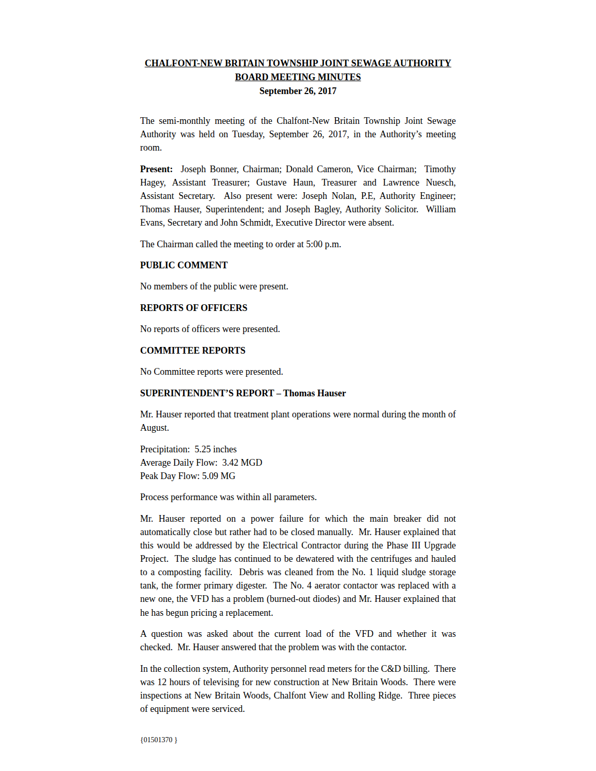CHALFONT-NEW BRITAIN TOWNSHIP JOINT SEWAGE AUTHORITY
BOARD MEETING MINUTES
September 26, 2017
The semi-monthly meeting of the Chalfont-New Britain Township Joint Sewage Authority was held on Tuesday, September 26, 2017, in the Authority’s meeting room.
Present: Joseph Bonner, Chairman; Donald Cameron, Vice Chairman; Timothy Hagey, Assistant Treasurer; Gustave Haun, Treasurer and Lawrence Nuesch, Assistant Secretary. Also present were: Joseph Nolan, P.E, Authority Engineer; Thomas Hauser, Superintendent; and Joseph Bagley, Authority Solicitor. William Evans, Secretary and John Schmidt, Executive Director were absent.
The Chairman called the meeting to order at 5:00 p.m.
PUBLIC COMMENT
No members of the public were present.
REPORTS OF OFFICERS
No reports of officers were presented.
COMMITTEE REPORTS
No Committee reports were presented.
SUPERINTENDENT’S REPORT – Thomas Hauser
Mr. Hauser reported that treatment plant operations were normal during the month of August.
Precipitation: 5.25 inches Average Daily Flow: 3.42 MGD Peak Day Flow: 5.09 MG
Process performance was within all parameters.
Mr. Hauser reported on a power failure for which the main breaker did not automatically close but rather had to be closed manually. Mr. Hauser explained that this would be addressed by the Electrical Contractor during the Phase III Upgrade Project. The sludge has continued to be dewatered with the centrifuges and hauled to a composting facility. Debris was cleaned from the No. 1 liquid sludge storage tank, the former primary digester. The No. 4 aerator contactor was replaced with a new one, the VFD has a problem (burned-out diodes) and Mr. Hauser explained that he has begun pricing a replacement.
A question was asked about the current load of the VFD and whether it was checked. Mr. Hauser answered that the problem was with the contactor.
In the collection system, Authority personnel read meters for the C&D billing. There was 12 hours of televising for new construction at New Britain Woods. There were inspections at New Britain Woods, Chalfont View and Rolling Ridge. Three pieces of equipment were serviced.
{01501370 }